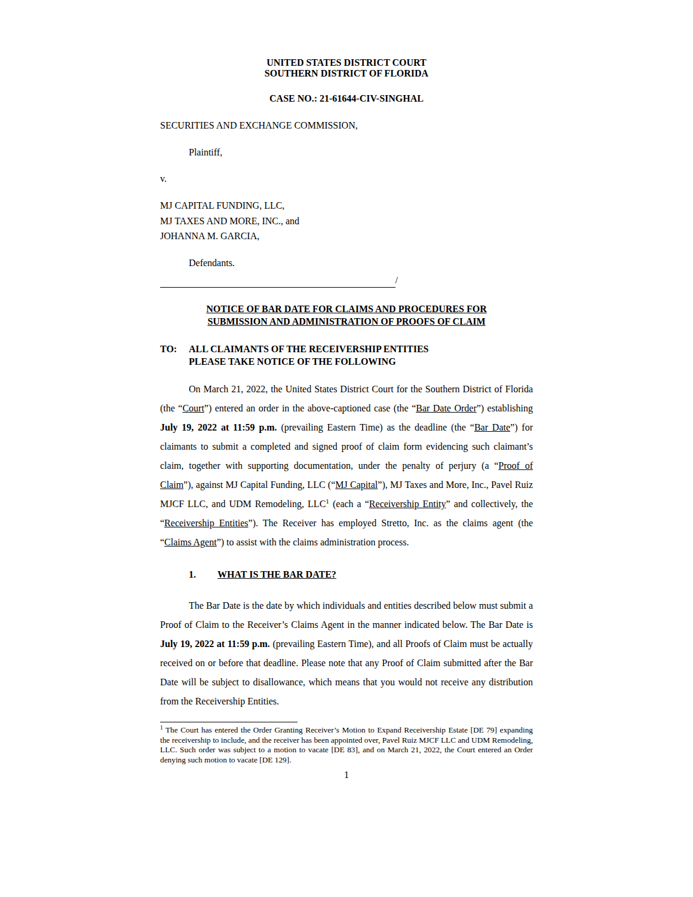UNITED STATES DISTRICT COURT
SOUTHERN DISTRICT OF FLORIDA
CASE NO.: 21-61644-CIV-SINGHAL
SECURITIES AND EXCHANGE COMMISSION,
Plaintiff,
v.
MJ CAPITAL FUNDING, LLC,
MJ TAXES AND MORE, INC., and
JOHANNA M. GARCIA,
Defendants.
/
NOTICE OF BAR DATE FOR CLAIMS AND PROCEDURES FOR
SUBMISSION AND ADMINISTRATION OF PROOFS OF CLAIM
TO: ALL CLAIMANTS OF THE RECEIVERSHIP ENTITIES
PLEASE TAKE NOTICE OF THE FOLLOWING
On March 21, 2022, the United States District Court for the Southern District of Florida (the “Court”) entered an order in the above-captioned case (the “Bar Date Order”) establishing July 19, 2022 at 11:59 p.m. (prevailing Eastern Time) as the deadline (the “Bar Date”) for claimants to submit a completed and signed proof of claim form evidencing such claimant’s claim, together with supporting documentation, under the penalty of perjury (a “Proof of Claim”), against MJ Capital Funding, LLC (“MJ Capital”), MJ Taxes and More, Inc., Pavel Ruiz MJCF LLC, and UDM Remodeling, LLC1 (each a “Receivership Entity” and collectively, the “Receivership Entities”). The Receiver has employed Stretto, Inc. as the claims agent (the “Claims Agent”) to assist with the claims administration process.
1. WHAT IS THE BAR DATE?
The Bar Date is the date by which individuals and entities described below must submit a Proof of Claim to the Receiver’s Claims Agent in the manner indicated below. The Bar Date is July 19, 2022 at 11:59 p.m. (prevailing Eastern Time), and all Proofs of Claim must be actually received on or before that deadline. Please note that any Proof of Claim submitted after the Bar Date will be subject to disallowance, which means that you would not receive any distribution from the Receivership Entities.
1 The Court has entered the Order Granting Receiver’s Motion to Expand Receivership Estate [DE 79] expanding the receivership to include, and the receiver has been appointed over, Pavel Ruiz MJCF LLC and UDM Remodeling, LLC. Such order was subject to a motion to vacate [DE 83], and on March 21, 2022, the Court entered an Order denying such motion to vacate [DE 129].
1